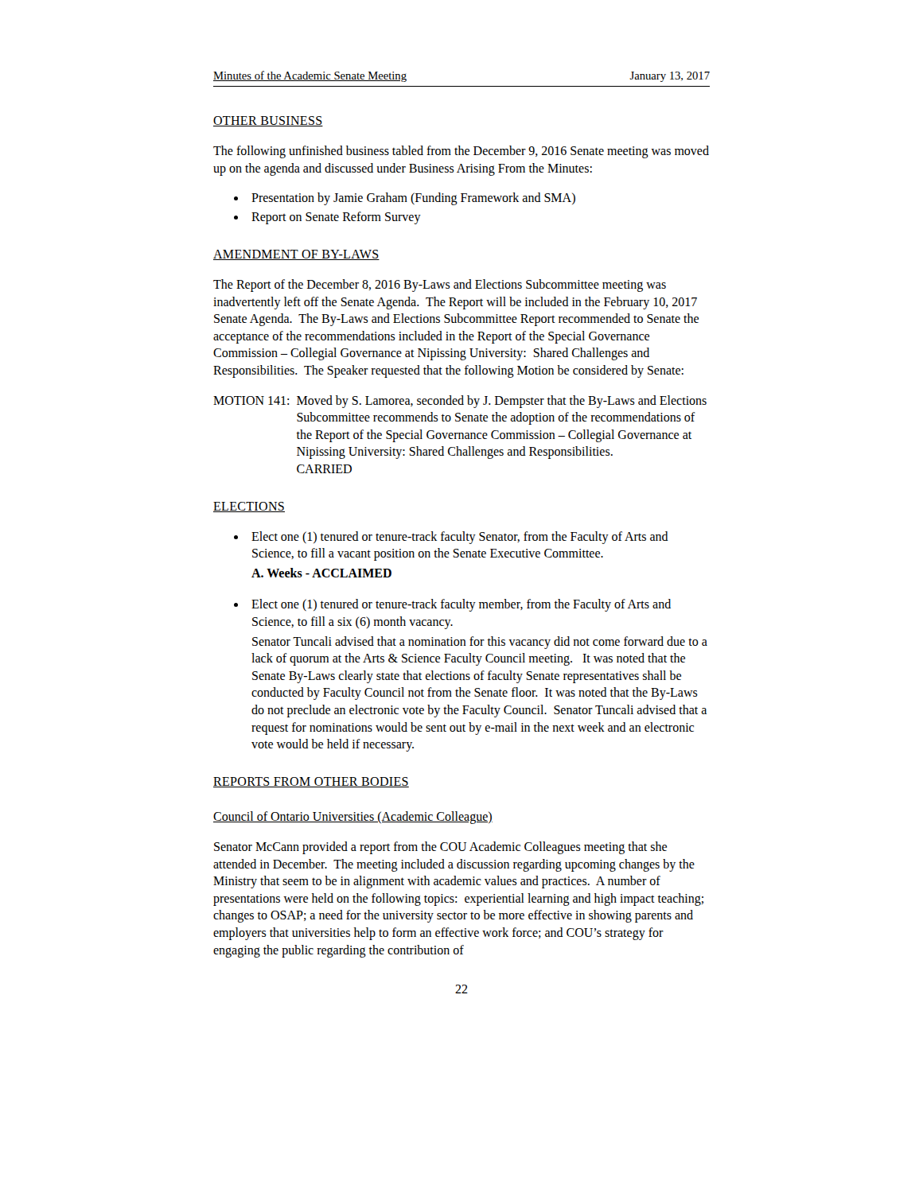Minutes of the Academic Senate Meeting
January 13, 2017
OTHER BUSINESS
The following unfinished business tabled from the December 9, 2016 Senate meeting was moved up on the agenda and discussed under Business Arising From the Minutes:
Presentation by Jamie Graham (Funding Framework and SMA)
Report on Senate Reform Survey
AMENDMENT OF BY-LAWS
The Report of the December 8, 2016 By-Laws and Elections Subcommittee meeting was inadvertently left off the Senate Agenda. The Report will be included in the February 10, 2017 Senate Agenda. The By-Laws and Elections Subcommittee Report recommended to Senate the acceptance of the recommendations included in the Report of the Special Governance Commission – Collegial Governance at Nipissing University: Shared Challenges and Responsibilities. The Speaker requested that the following Motion be considered by Senate:
MOTION 141:
Moved by S. Lamorea, seconded by J. Dempster that the By-Laws and Elections Subcommittee recommends to Senate the adoption of the recommendations of the Report of the Special Governance Commission – Collegial Governance at Nipissing University: Shared Challenges and Responsibilities.
CARRIED
ELECTIONS
Elect one (1) tenured or tenure-track faculty Senator, from the Faculty of Arts and Science, to fill a vacant position on the Senate Executive Committee.
A. Weeks - ACCLAIMED
Elect one (1) tenured or tenure-track faculty member, from the Faculty of Arts and Science, to fill a six (6) month vacancy.
Senator Tuncali advised that a nomination for this vacancy did not come forward due to a lack of quorum at the Arts & Science Faculty Council meeting. It was noted that the Senate By-Laws clearly state that elections of faculty Senate representatives shall be conducted by Faculty Council not from the Senate floor. It was noted that the By-Laws do not preclude an electronic vote by the Faculty Council. Senator Tuncali advised that a request for nominations would be sent out by e-mail in the next week and an electronic vote would be held if necessary.
REPORTS FROM OTHER BODIES
Council of Ontario Universities (Academic Colleague)
Senator McCann provided a report from the COU Academic Colleagues meeting that she attended in December. The meeting included a discussion regarding upcoming changes by the Ministry that seem to be in alignment with academic values and practices. A number of presentations were held on the following topics: experiential learning and high impact teaching; changes to OSAP; a need for the university sector to be more effective in showing parents and employers that universities help to form an effective work force; and COU’s strategy for engaging the public regarding the contribution of
22